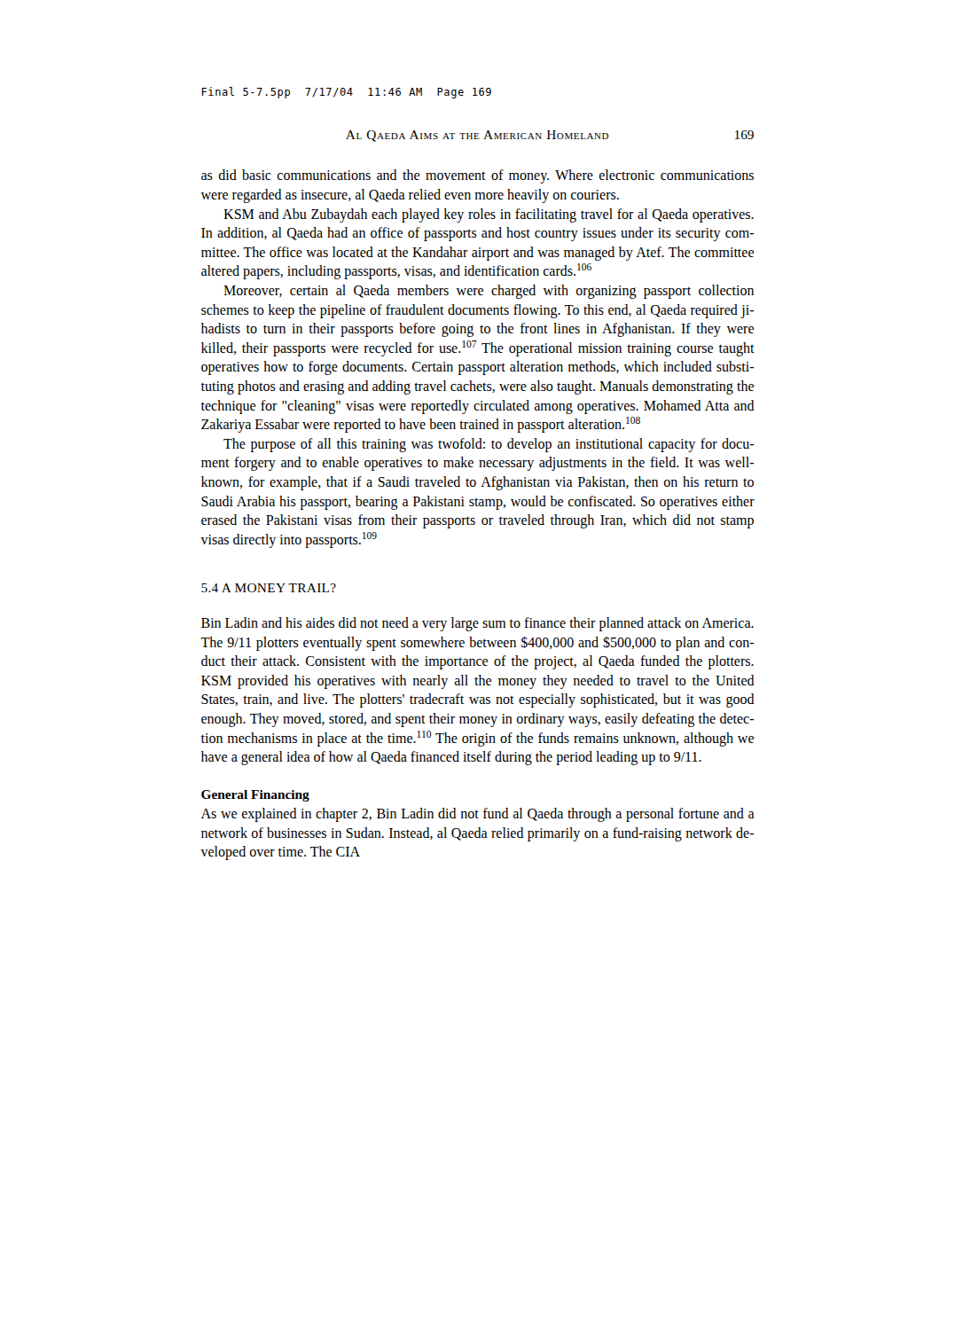Final 5-7.5pp 7/17/04 11:46 AM Page 169
Al Qaeda Aims at the American Homeland 169
as did basic communications and the movement of money. Where electronic communications were regarded as insecure, al Qaeda relied even more heavily on couriers.
KSM and Abu Zubaydah each played key roles in facilitating travel for al Qaeda operatives. In addition, al Qaeda had an office of passports and host country issues under its security committee. The office was located at the Kandahar airport and was managed by Atef. The committee altered papers, including passports, visas, and identification cards.106
Moreover, certain al Qaeda members were charged with organizing passport collection schemes to keep the pipeline of fraudulent documents flowing. To this end, al Qaeda required jihadists to turn in their passports before going to the front lines in Afghanistan. If they were killed, their passports were recycled for use.107 The operational mission training course taught operatives how to forge documents. Certain passport alteration methods, which included substituting photos and erasing and adding travel cachets, were also taught. Manuals demonstrating the technique for "cleaning" visas were reportedly circulated among operatives. Mohamed Atta and Zakariya Essabar were reported to have been trained in passport alteration.108
The purpose of all this training was twofold: to develop an institutional capacity for document forgery and to enable operatives to make necessary adjustments in the field. It was well-known, for example, that if a Saudi traveled to Afghanistan via Pakistan, then on his return to Saudi Arabia his passport, bearing a Pakistani stamp, would be confiscated. So operatives either erased the Pakistani visas from their passports or traveled through Iran, which did not stamp visas directly into passports.109
5.4 A MONEY TRAIL?
Bin Ladin and his aides did not need a very large sum to finance their planned attack on America. The 9/11 plotters eventually spent somewhere between $400,000 and $500,000 to plan and conduct their attack. Consistent with the importance of the project, al Qaeda funded the plotters. KSM provided his operatives with nearly all the money they needed to travel to the United States, train, and live. The plotters' tradecraft was not especially sophisticated, but it was good enough. They moved, stored, and spent their money in ordinary ways, easily defeating the detection mechanisms in place at the time.110 The origin of the funds remains unknown, although we have a general idea of how al Qaeda financed itself during the period leading up to 9/11.
General Financing
As we explained in chapter 2, Bin Ladin did not fund al Qaeda through a personal fortune and a network of businesses in Sudan. Instead, al Qaeda relied primarily on a fund-raising network developed over time. The CIA